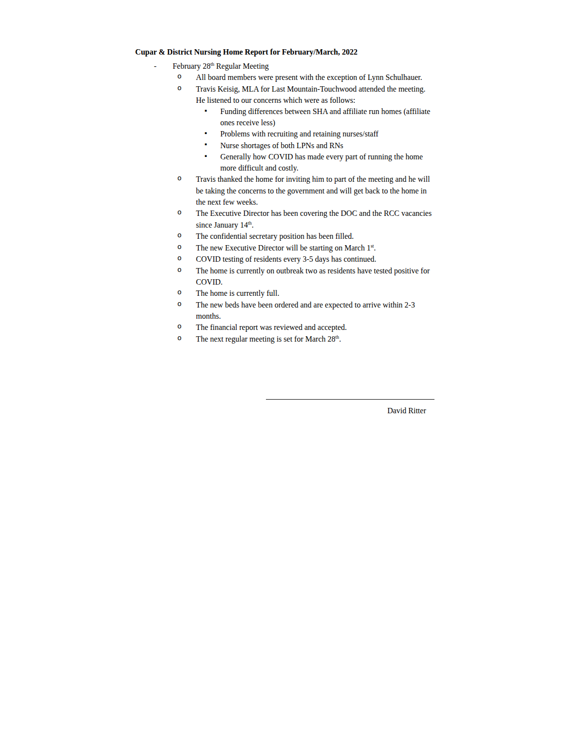Cupar & District Nursing Home Report for February/March, 2022
February 28th Regular Meeting
All board members were present with the exception of Lynn Schulhauer.
Travis Keisig, MLA for Last Mountain-Touchwood attended the meeting. He listened to our concerns which were as follows:
Funding differences between SHA and affiliate run homes (affiliate ones receive less)
Problems with recruiting and retaining nurses/staff
Nurse shortages of both LPNs and RNs
Generally how COVID has made every part of running the home more difficult and costly.
Travis thanked the home for inviting him to part of the meeting and he will be taking the concerns to the government and will get back to the home in the next few weeks.
The Executive Director has been covering the DOC and the RCC vacancies since January 14th.
The confidential secretary position has been filled.
The new Executive Director will be starting on March 1st.
COVID testing of residents every 3-5 days has continued.
The home is currently on outbreak two as residents have tested positive for COVID.
The home is currently full.
The new beds have been ordered and are expected to arrive within 2-3 months.
The financial report was reviewed and accepted.
The next regular meeting is set for March 28th.
David Ritter